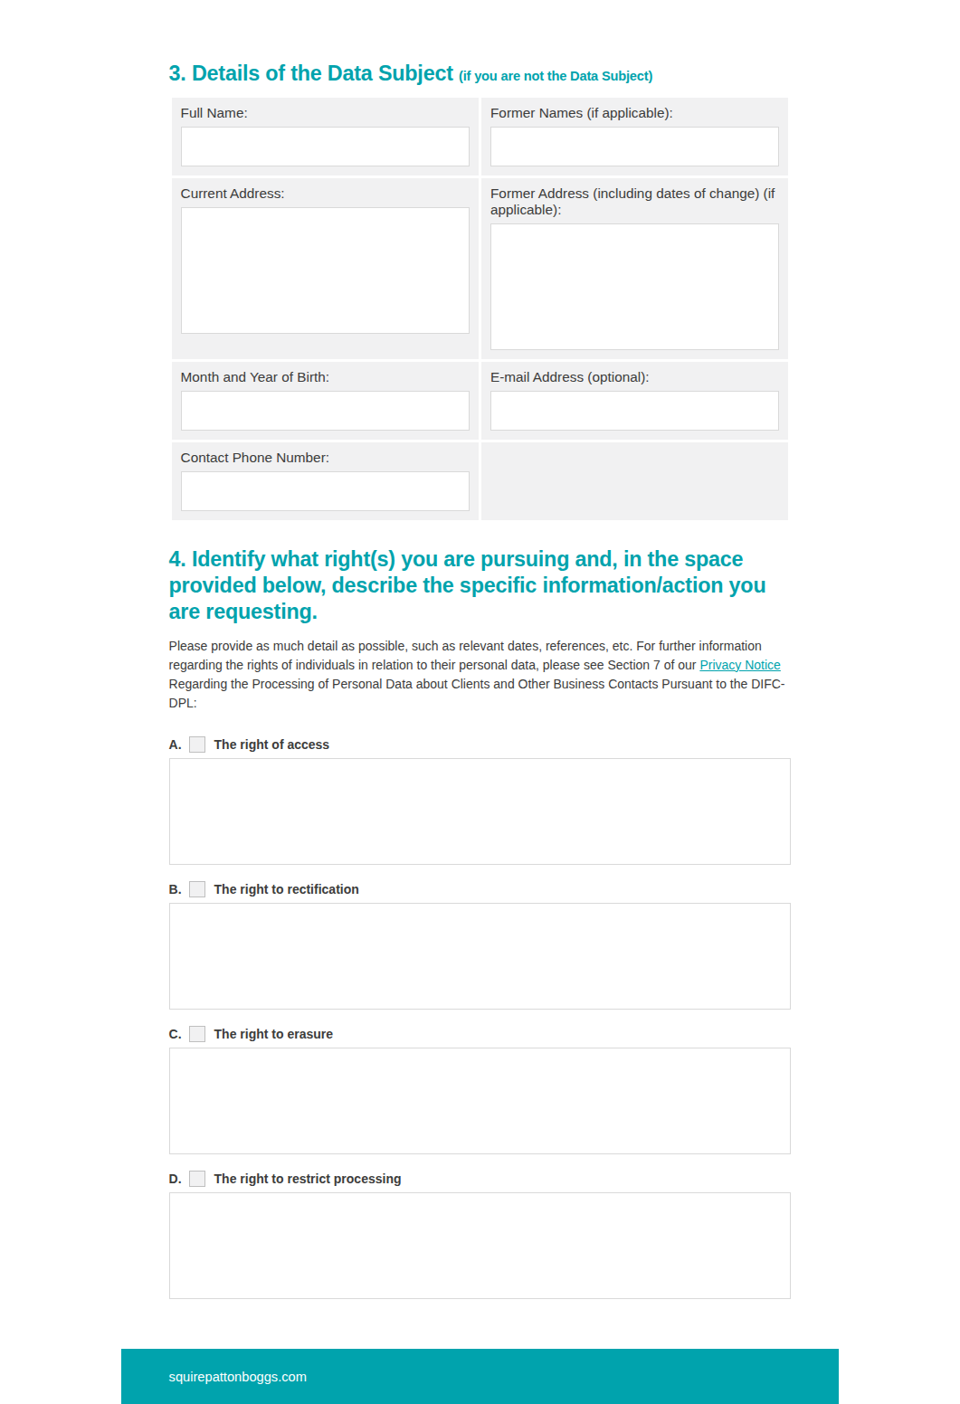3. Details of the Data Subject (if you are not the Data Subject)
| Full Name: | Former Names (if applicable): |
| Current Address: | Former Address (including dates of change) (if applicable): |
| Month and Year of Birth: | E-mail Address (optional): |
| Contact Phone Number: | |
4. Identify what right(s) you are pursuing and, in the space provided below, describe the specific information/action you are requesting.
Please provide as much detail as possible, such as relevant dates, references, etc. For further information regarding the rights of individuals in relation to their personal data, please see Section 7 of our Privacy Notice Regarding the Processing of Personal Data about Clients and Other Business Contacts Pursuant to the DIFC-DPL:
A. The right of access
B. The right to rectification
C. The right to erasure
D. The right to restrict processing
squirepattonboggs.com